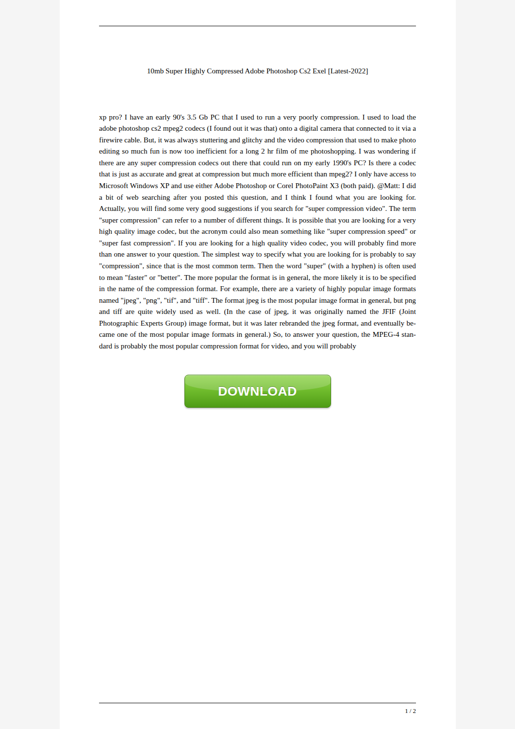10mb Super Highly Compressed Adobe Photoshop Cs2 Exel [Latest-2022]
xp pro? I have an early 90's 3.5 Gb PC that I used to run a very poorly compression. I used to load the adobe photoshop cs2 mpeg2 codecs (I found out it was that) onto a digital camera that connected to it via a firewire cable. But, it was always stuttering and glitchy and the video compression that used to make photo editing so much fun is now too inefficient for a long 2 hr film of me photoshopping. I was wondering if there are any super compression codecs out there that could run on my early 1990's PC? Is there a codec that is just as accurate and great at compression but much more efficient than mpeg2? I only have access to Microsoft Windows XP and use either Adobe Photoshop or Corel PhotoPaint X3 (both paid). @Matt: I did a bit of web searching after you posted this question, and I think I found what you are looking for. Actually, you will find some very good suggestions if you search for "super compression video". The term "super compression" can refer to a number of different things. It is possible that you are looking for a very high quality image codec, but the acronym could also mean something like "super compression speed" or "super fast compression". If you are looking for a high quality video codec, you will probably find more than one answer to your question. The simplest way to specify what you are looking for is probably to say "compression", since that is the most common term. Then the word "super" (with a hyphen) is often used to mean "faster" or "better". The more popular the format is in general, the more likely it is to be specified in the name of the compression format. For example, there are a variety of highly popular image formats named "jpeg", "png", "tif", and "tiff". The format jpeg is the most popular image format in general, but png and tiff are quite widely used as well. (In the case of jpeg, it was originally named the JFIF (Joint Photographic Experts Group) image format, but it was later rebranded the jpeg format, and eventually became one of the most popular image formats in general.) So, to answer your question, the MPEG-4 standard is probably the most popular compression format for video, and you will probably
DOWNLOAD
1 / 2